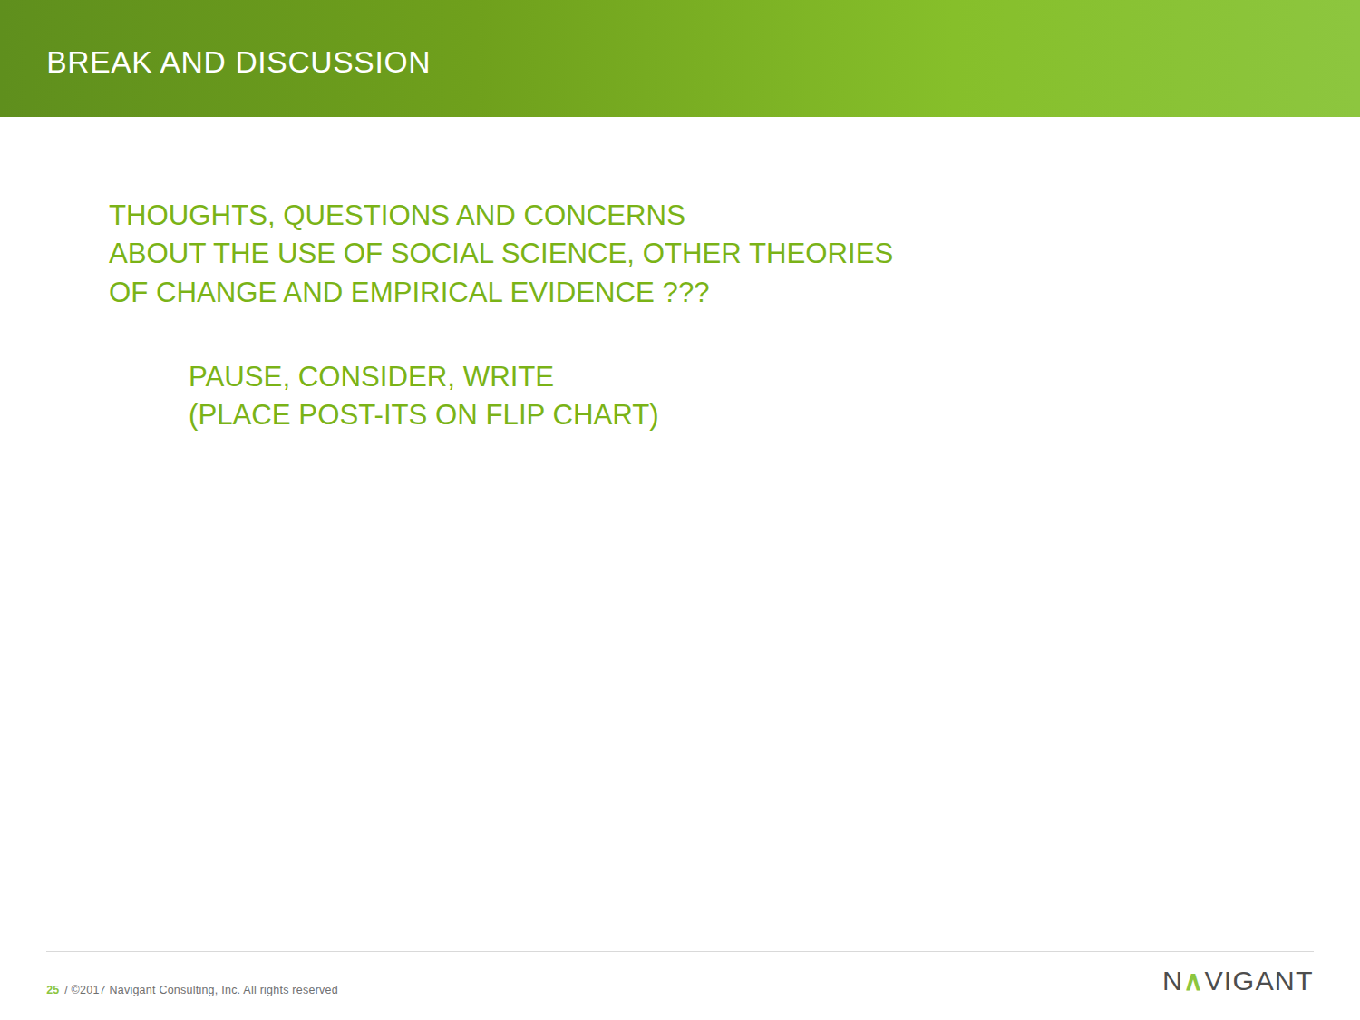Break and Discussion
Thoughts, questions and concerns
about the use of social science, other theories
of change and empirical evidence ???
Pause, consider, write
(place post-its on flip chart)
25/ ©2017 Navigant Consulting, Inc. All rights reserved
N∧VIGANT